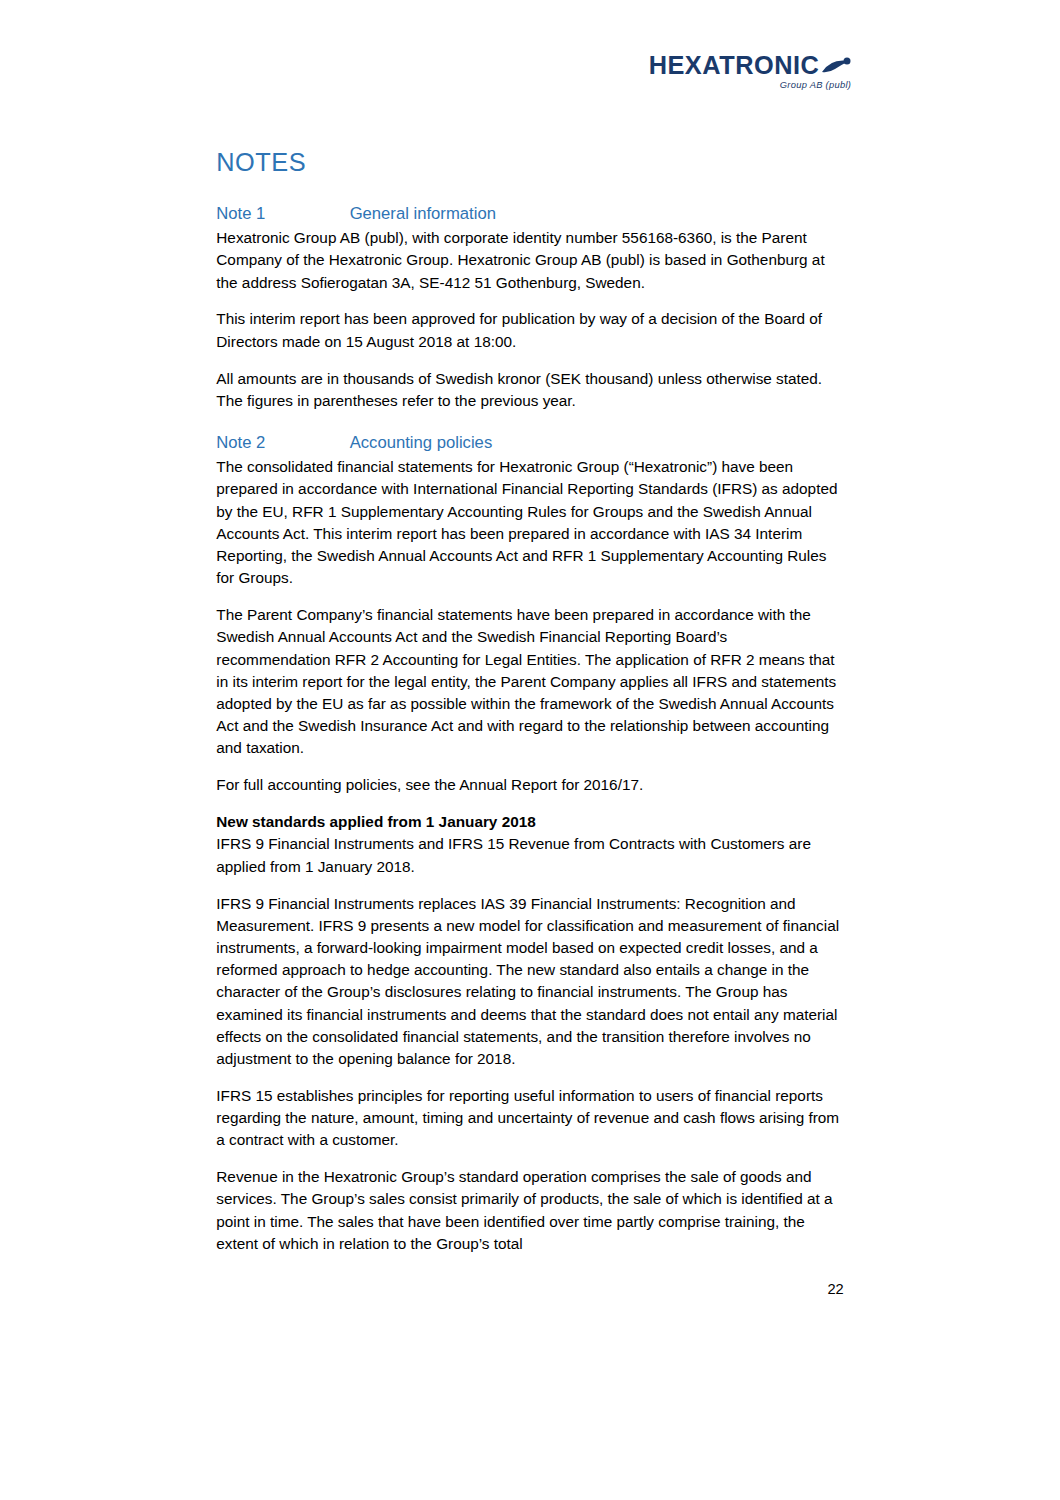HEXATRONIC
Group AB (publ)
NOTES
Note 1 General information
Hexatronic Group AB (publ), with corporate identity number 556168-6360, is the Parent Company of the Hexatronic Group. Hexatronic Group AB (publ) is based in Gothenburg at the address Sofierogatan 3A, SE-412 51 Gothenburg, Sweden.
This interim report has been approved for publication by way of a decision of the Board of Directors made on 15 August 2018 at 18:00.
All amounts are in thousands of Swedish kronor (SEK thousand) unless otherwise stated. The figures in parentheses refer to the previous year.
Note 2 Accounting policies
The consolidated financial statements for Hexatronic Group (“Hexatronic”) have been prepared in accordance with International Financial Reporting Standards (IFRS) as adopted by the EU, RFR 1 Supplementary Accounting Rules for Groups and the Swedish Annual Accounts Act. This interim report has been prepared in accordance with IAS 34 Interim Reporting, the Swedish Annual Accounts Act and RFR 1 Supplementary Accounting Rules for Groups.
The Parent Company’s financial statements have been prepared in accordance with the Swedish Annual Accounts Act and the Swedish Financial Reporting Board’s recommendation RFR 2 Accounting for Legal Entities. The application of RFR 2 means that in its interim report for the legal entity, the Parent Company applies all IFRS and statements adopted by the EU as far as possible within the framework of the Swedish Annual Accounts Act and the Swedish Insurance Act and with regard to the relationship between accounting and taxation.
For full accounting policies, see the Annual Report for 2016/17.
New standards applied from 1 January 2018
IFRS 9 Financial Instruments and IFRS 15 Revenue from Contracts with Customers are applied from 1 January 2018.
IFRS 9 Financial Instruments replaces IAS 39 Financial Instruments: Recognition and Measurement. IFRS 9 presents a new model for classification and measurement of financial instruments, a forward-looking impairment model based on expected credit losses, and a reformed approach to hedge accounting. The new standard also entails a change in the character of the Group’s disclosures relating to financial instruments. The Group has examined its financial instruments and deems that the standard does not entail any material effects on the consolidated financial statements, and the transition therefore involves no adjustment to the opening balance for 2018.
IFRS 15 establishes principles for reporting useful information to users of financial reports regarding the nature, amount, timing and uncertainty of revenue and cash flows arising from a contract with a customer.
Revenue in the Hexatronic Group’s standard operation comprises the sale of goods and services. The Group’s sales consist primarily of products, the sale of which is identified at a point in time. The sales that have been identified over time partly comprise training, the extent of which in relation to the Group’s total
22